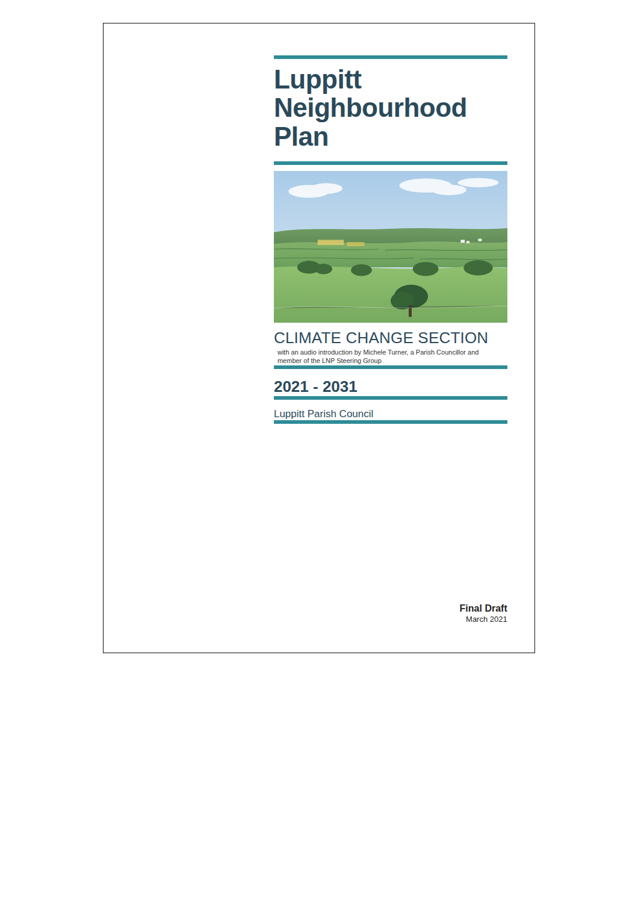Luppitt Neighbourhood Plan
CLIMATE CHANGE SECTION
with an audio introduction by Michele Turner, a Parish Councillor and member of the LNP Steering Group
2021 - 2031
Luppitt Parish Council
Final Draft
March 2021